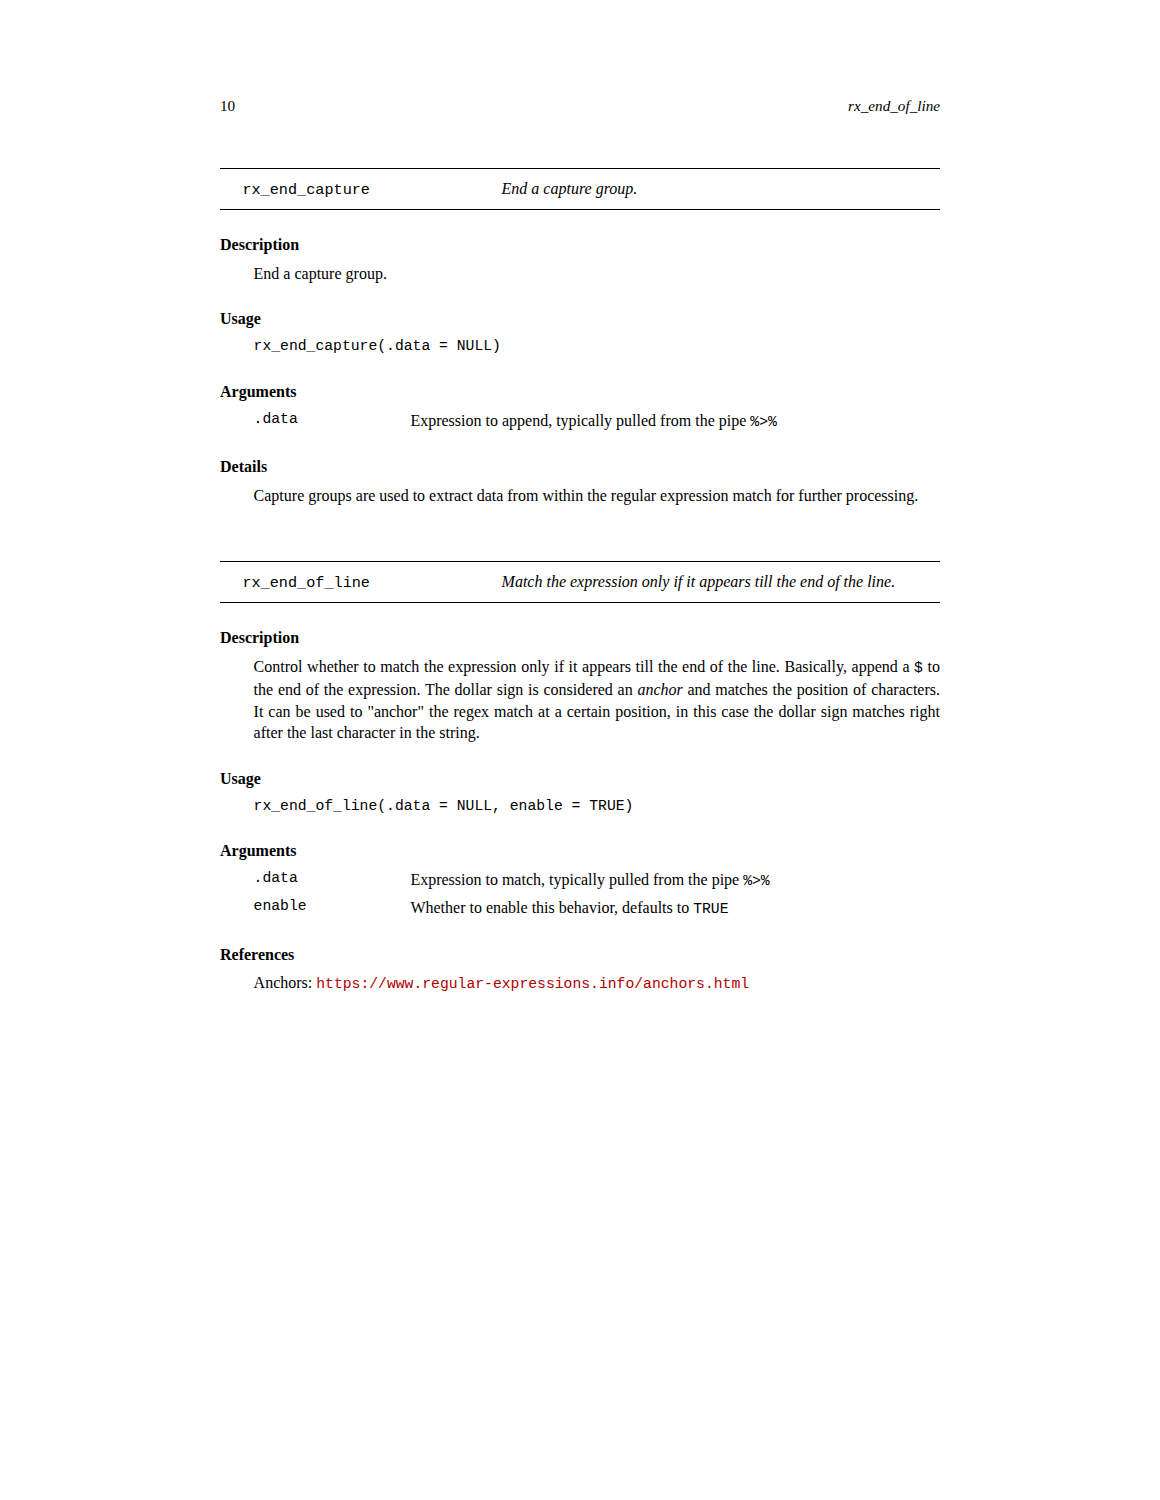10 rx_end_of_line
rx_end_capture End a capture group.
Description
End a capture group.
Usage
rx_end_capture(.data = NULL)
Arguments
.data
Expression to append, typically pulled from the pipe %>%
Details
Capture groups are used to extract data from within the regular expression match for further processing.
rx_end_of_line Match the expression only if it appears till the end of the line.
Description
Control whether to match the expression only if it appears till the end of the line. Basically, append a $ to the end of the expression. The dollar sign is considered an anchor and matches the position of characters. It can be used to "anchor" the regex match at a certain position, in this case the dollar sign matches right after the last character in the string.
Usage
rx_end_of_line(.data = NULL, enable = TRUE)
Arguments
.data
Expression to match, typically pulled from the pipe %>%
enable
Whether to enable this behavior, defaults to TRUE
References
Anchors: https://www.regular-expressions.info/anchors.html